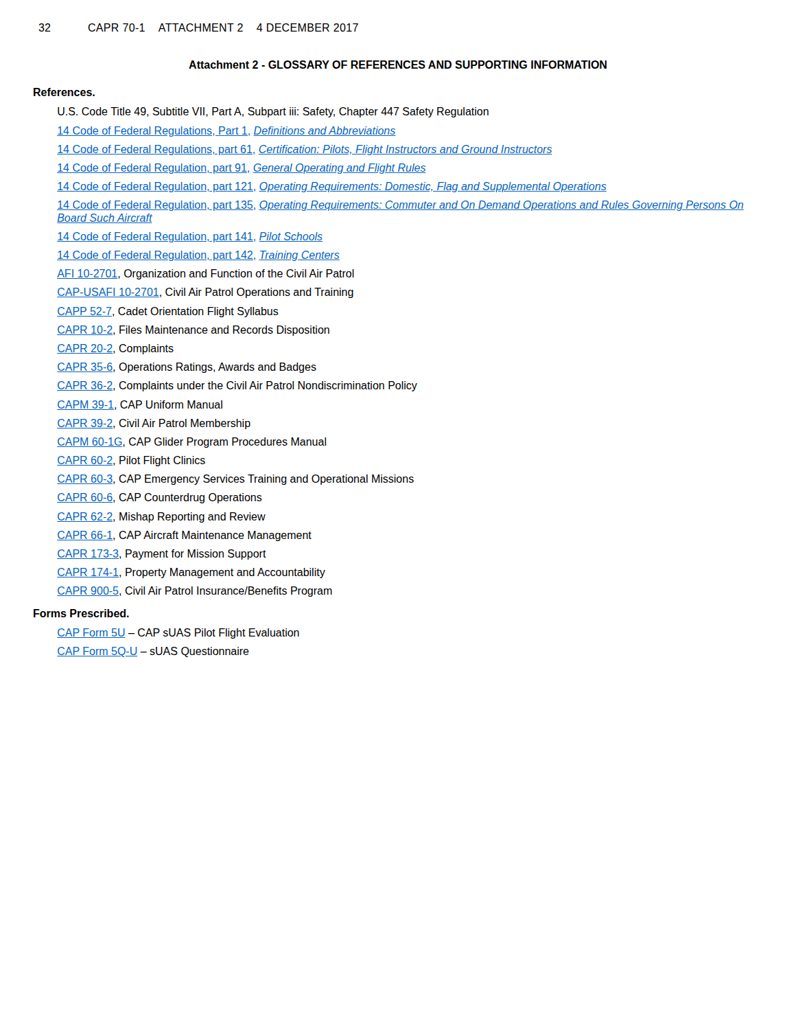32 CAPR 70-1 ATTACHMENT 2 4 DECEMBER 2017
Attachment 2 - GLOSSARY OF REFERENCES AND SUPPORTING INFORMATION
References.
U.S. Code Title 49, Subtitle VII, Part A, Subpart iii: Safety, Chapter 447 Safety Regulation
14 Code of Federal Regulations, Part 1, Definitions and Abbreviations
14 Code of Federal Regulations, part 61, Certification: Pilots, Flight Instructors and Ground Instructors
14 Code of Federal Regulation, part 91, General Operating and Flight Rules
14 Code of Federal Regulation, part 121, Operating Requirements: Domestic, Flag and Supplemental Operations
14 Code of Federal Regulation, part 135, Operating Requirements: Commuter and On Demand Operations and Rules Governing Persons On Board Such Aircraft
14 Code of Federal Regulation, part 141, Pilot Schools
14 Code of Federal Regulation, part 142, Training Centers
AFI 10-2701, Organization and Function of the Civil Air Patrol
CAP-USAFI 10-2701, Civil Air Patrol Operations and Training
CAPP 52-7, Cadet Orientation Flight Syllabus
CAPR 10-2, Files Maintenance and Records Disposition
CAPR 20-2, Complaints
CAPR 35-6, Operations Ratings, Awards and Badges
CAPR 36-2, Complaints under the Civil Air Patrol Nondiscrimination Policy
CAPM 39-1, CAP Uniform Manual
CAPR 39-2, Civil Air Patrol Membership
CAPM 60-1G, CAP Glider Program Procedures Manual
CAPR 60-2, Pilot Flight Clinics
CAPR 60-3, CAP Emergency Services Training and Operational Missions
CAPR 60-6, CAP Counterdrug Operations
CAPR 62-2, Mishap Reporting and Review
CAPR 66-1, CAP Aircraft Maintenance Management
CAPR 173-3, Payment for Mission Support
CAPR 174-1, Property Management and Accountability
CAPR 900-5, Civil Air Patrol Insurance/Benefits Program
Forms Prescribed.
CAP Form 5U – CAP sUAS Pilot Flight Evaluation
CAP Form 5Q-U – sUAS Questionnaire